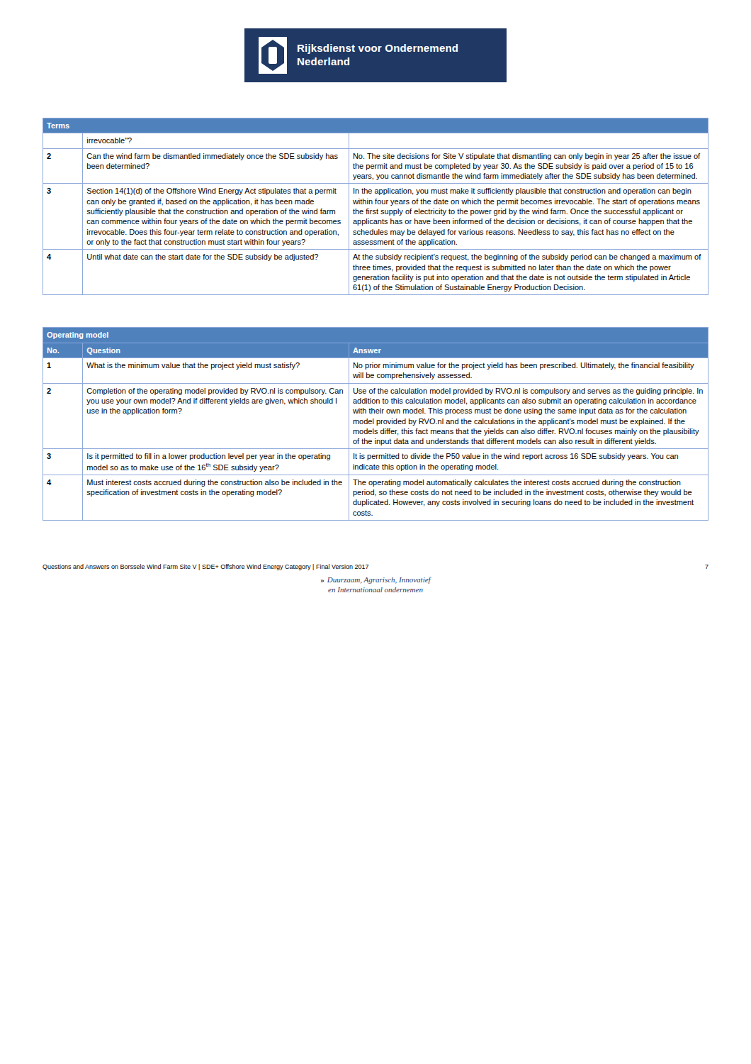Rijksdienst voor Ondernemend
Nederland
| Terms |
| --- |
| | irrevocable"? | |
| 2 | Can the wind farm be dismantled immediately once the SDE subsidy has been determined? | No. The site decisions for Site V stipulate that dismantling can only begin in year 25 after the issue of the permit and must be completed by year 30. As the SDE subsidy is paid over a period of 15 to 16 years, you cannot dismantle the wind farm immediately after the SDE subsidy has been determined. |
| 3 | Section 14(1)(d) of the Offshore Wind Energy Act stipulates that a permit can only be granted if, based on the application, it has been made sufficiently plausible that the construction and operation of the wind farm can commence within four years of the date on which the permit becomes irrevocable. Does this four-year term relate to construction and operation, or only to the fact that construction must start within four years? | In the application, you must make it sufficiently plausible that construction and operation can begin within four years of the date on which the permit becomes irrevocable. The start of operations means the first supply of electricity to the power grid by the wind farm. Once the successful applicant or applicants has or have been informed of the decision or decisions, it can of course happen that the schedules may be delayed for various reasons. Needless to say, this fact has no effect on the assessment of the application. |
| 4 | Until what date can the start date for the SDE subsidy be adjusted? | At the subsidy recipient's request, the beginning of the subsidy period can be changed a maximum of three times, provided that the request is submitted no later than the date on which the power generation facility is put into operation and that the date is not outside the term stipulated in Article 61(1) of the Stimulation of Sustainable Energy Production Decision. |
| Operating model |
| --- |
| No. | Question | Answer |
| 1 | What is the minimum value that the project yield must satisfy? | No prior minimum value for the project yield has been prescribed. Ultimately, the financial feasibility will be comprehensively assessed. |
| 2 | Completion of the operating model provided by RVO.nl is compulsory. Can you use your own model? And if different yields are given, which should I use in the application form? | Use of the calculation model provided by RVO.nl is compulsory and serves as the guiding principle. In addition to this calculation model, applicants can also submit an operating calculation in accordance with their own model. This process must be done using the same input data as for the calculation model provided by RVO.nl and the calculations in the applicant's model must be explained. If the models differ, this fact means that the yields can also differ. RVO.nl focuses mainly on the plausibility of the input data and understands that different models can also result in different yields. |
| 3 | Is it permitted to fill in a lower production level per year in the operating model so as to make use of the 16 th SDE subsidy year? | It is permitted to divide the P50 value in the wind report across 16 SDE subsidy years. You can indicate this option in the operating model. |
| 4 | Must interest costs accrued during the construction also be included in the specification of investment costs in the operating model? | The operating model automatically calculates the interest costs accrued during the construction period, so these costs do not need to be included in the investment costs, otherwise they would be duplicated. However, any costs involved in securing loans do need to be included in the investment costs. |
Questions and Answers on Borssele Wind Farm Site V | SDE+ Offshore Wind Energy Category | Final Version 2017 7
»Duurzaam, Agrarisch, Innovatief
en Internationaal ondernemen